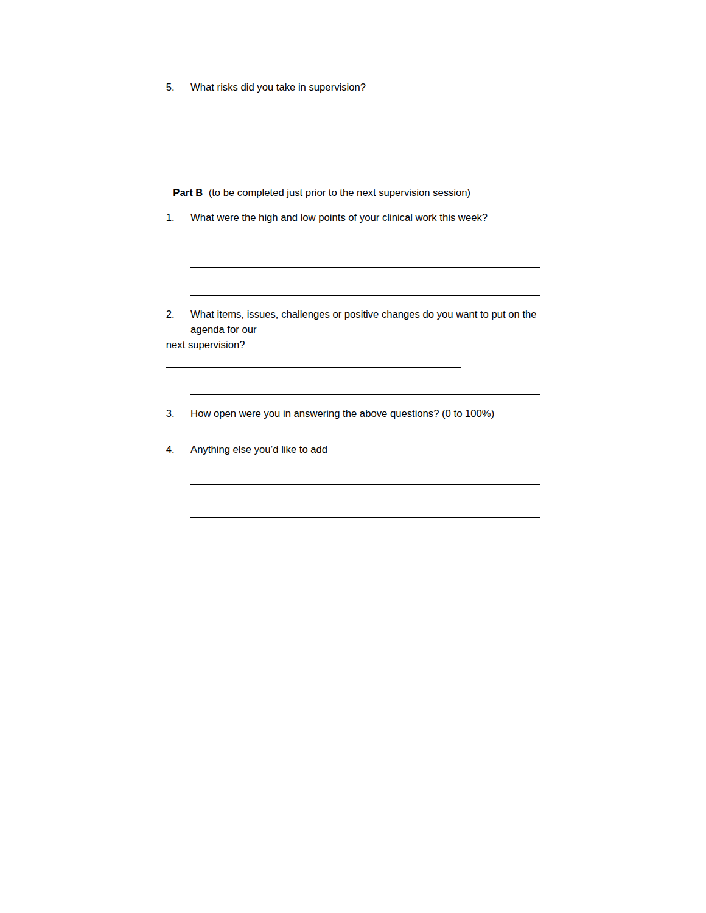5. What risks did you take in supervision?
Part B (to be completed just prior to the next supervision session)
1. What were the high and low points of your clinical work this week?
2. What items, issues, challenges or positive changes do you want to put on the agenda for our
next supervision?
3. How open were you in answering the above questions? (0 to 100%)
4. Anything else you’d like to add